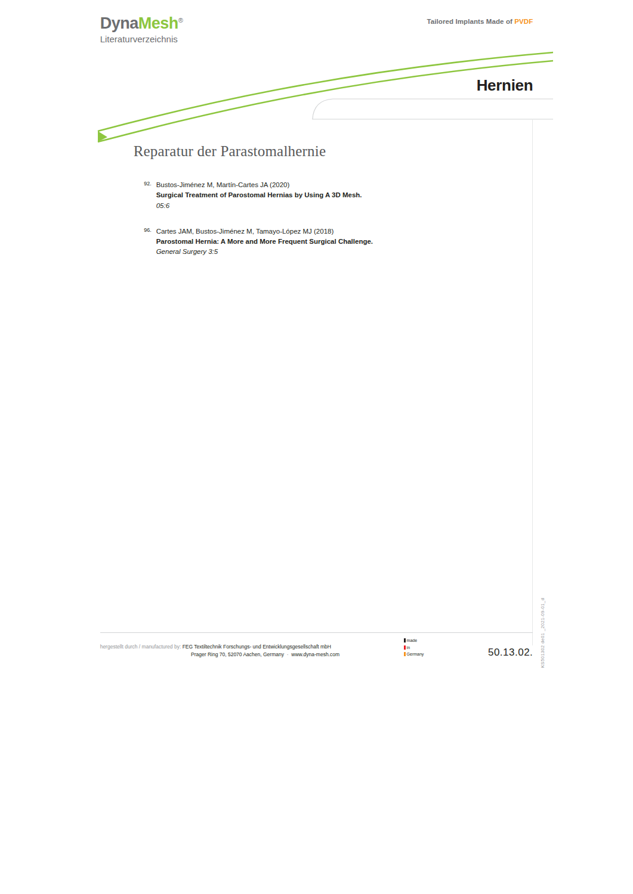Dyna Mesh®
Literaturverzeichnis
Tailored Implants Made of PVDF
Hernien
Reparatur der Parastomalhernie
92. Bustos-Jiménez M, Martín-Cartes JA (2020) Surgical Treatment of Parostomal Hernias by Using A 3D Mesh. 05:6
96. Cartes JAM, Bustos-Jiménez M, Tamayo-López MJ (2018) Parostomal Hernia: A More and More Frequent Surgical Challenge. General Surgery 3:5
KS501302 de01 _2021-09-01_d
hergestellt durch / manufactured by: FEG Textiltechnik Forschungs- und Entwicklungsgesellschaft mbH
Prager Ring 70, 52070 Aachen, Germany · www.dyna-mesh.com
made
in
Germany
50.13.02.